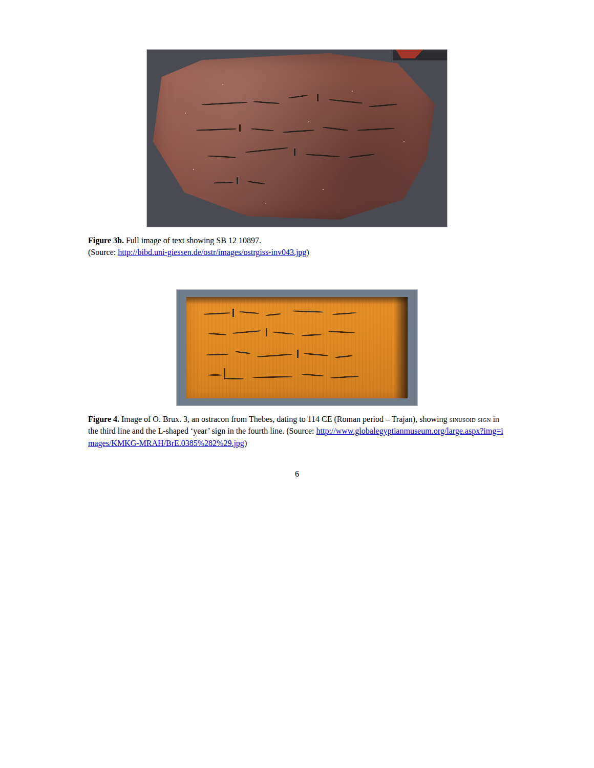Figure 3b. Full image of text showing SB 12 10897.
(Source: http://bibd.uni-giessen.de/ostr/images/ostrgiss-inv043.jpg)
Figure 4. Image of O. Brux. 3, an ostracon from Thebes, dating to 114 CE (Roman period – Trajan), showing sinusoid sign in the third line and the L-shaped ‘year’ sign in the fourth line. (Source: http://www.globalegyptianmuseum.org/large.aspx?img=images/KMKG-MRAH/BrE.0385%282%29.jpg)
6